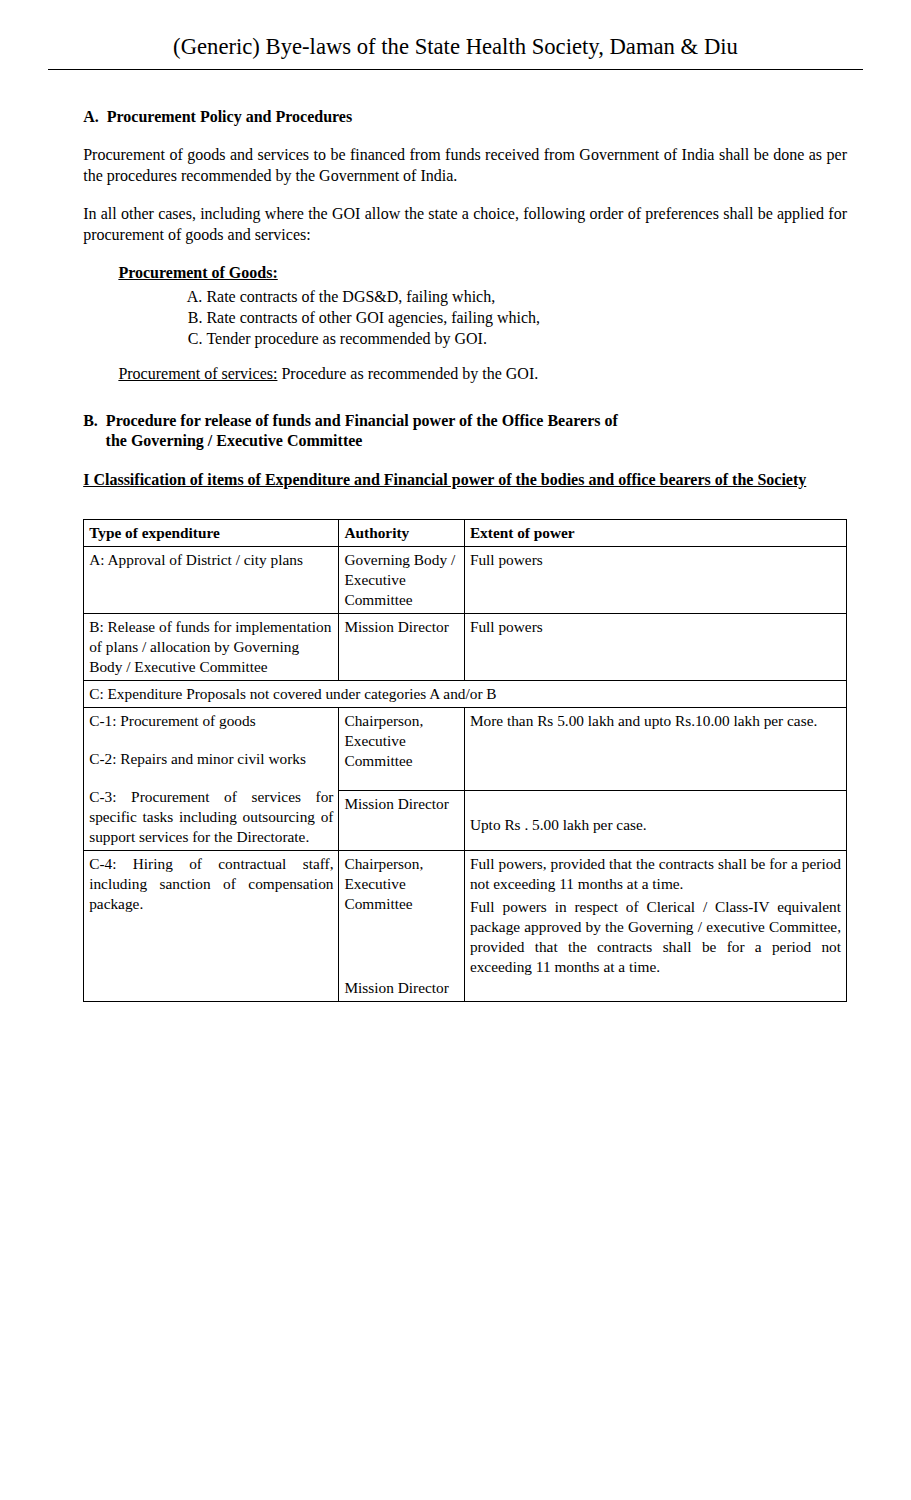(Generic) Bye-laws of the State Health Society, Daman & Diu
A. Procurement Policy and Procedures
Procurement of goods and services to be financed from funds received from Government of India shall be done as per the procedures recommended by the Government of India.
In all other cases, including where the GOI allow the state a choice, following order of preferences shall be applied for procurement of goods and services:
Procurement of Goods:
Rate contracts of the DGS&D, failing which,
Rate contracts of other GOI agencies, failing which,
Tender procedure as recommended by GOI.
Procurement of services: Procedure as recommended by the GOI.
B. Procedure for release of funds and Financial power of the Office Bearers of the Governing / Executive Committee
I Classification of items of Expenditure and Financial power of the bodies and office bearers of the Society
| Type of expenditure | Authority | Extent of power |
| --- | --- | --- |
| A: Approval of District / city plans | Governing Body / Executive Committee | Full powers |
| B: Release of funds for implementation of plans / allocation by Governing Body / Executive Committee | Mission Director | Full powers |
| C: Expenditure Proposals not covered under categories A and/or B |
| C-1: Procurement of goods C-2: Repairs and minor civil works C-3: Procurement of services for specific tasks including outsourcing of support services for the Directorate. | Chairperson, Executive Committee | More than Rs 5.00 lakh and upto Rs.10.00 lakh per case. |
| Mission Director | Upto Rs . 5.00 lakh per case. |
| C-4: Hiring of contractual staff, including sanction of compensation package. | Chairperson, Executive Committee Mission Director | Full powers, provided that the contracts shall be for a period not exceeding 11 months at a time. Full powers in respect of Clerical / Class-IV equivalent package approved by the Governing / executive Committee, provided that the contracts shall be for a period not exceeding 11 months at a time. |